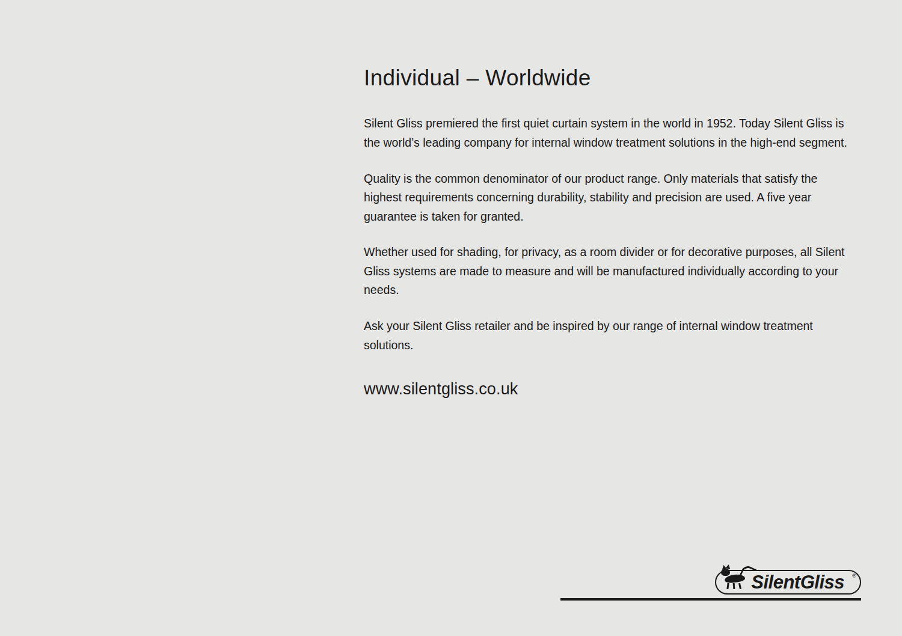Individual – Worldwide
Silent Gliss premiered the first quiet curtain system in the world in 1952. Today Silent Gliss is the world’s leading company for internal window treatment solutions in the high-end segment.
Quality is the common denominator of our product range. Only materials that satisfy the highest requirements concerning durability, stability and precision are used. A five year guarantee is taken for granted.
Whether used for shading, for privacy, as a room divider or for decorative purposes, all Silent Gliss systems are made to measure and will be manufactured individually according to your needs.
Ask your Silent Gliss retailer and be inspired by our range of internal window treatment solutions.
www.silentgliss.co.uk
SilentGliss ®